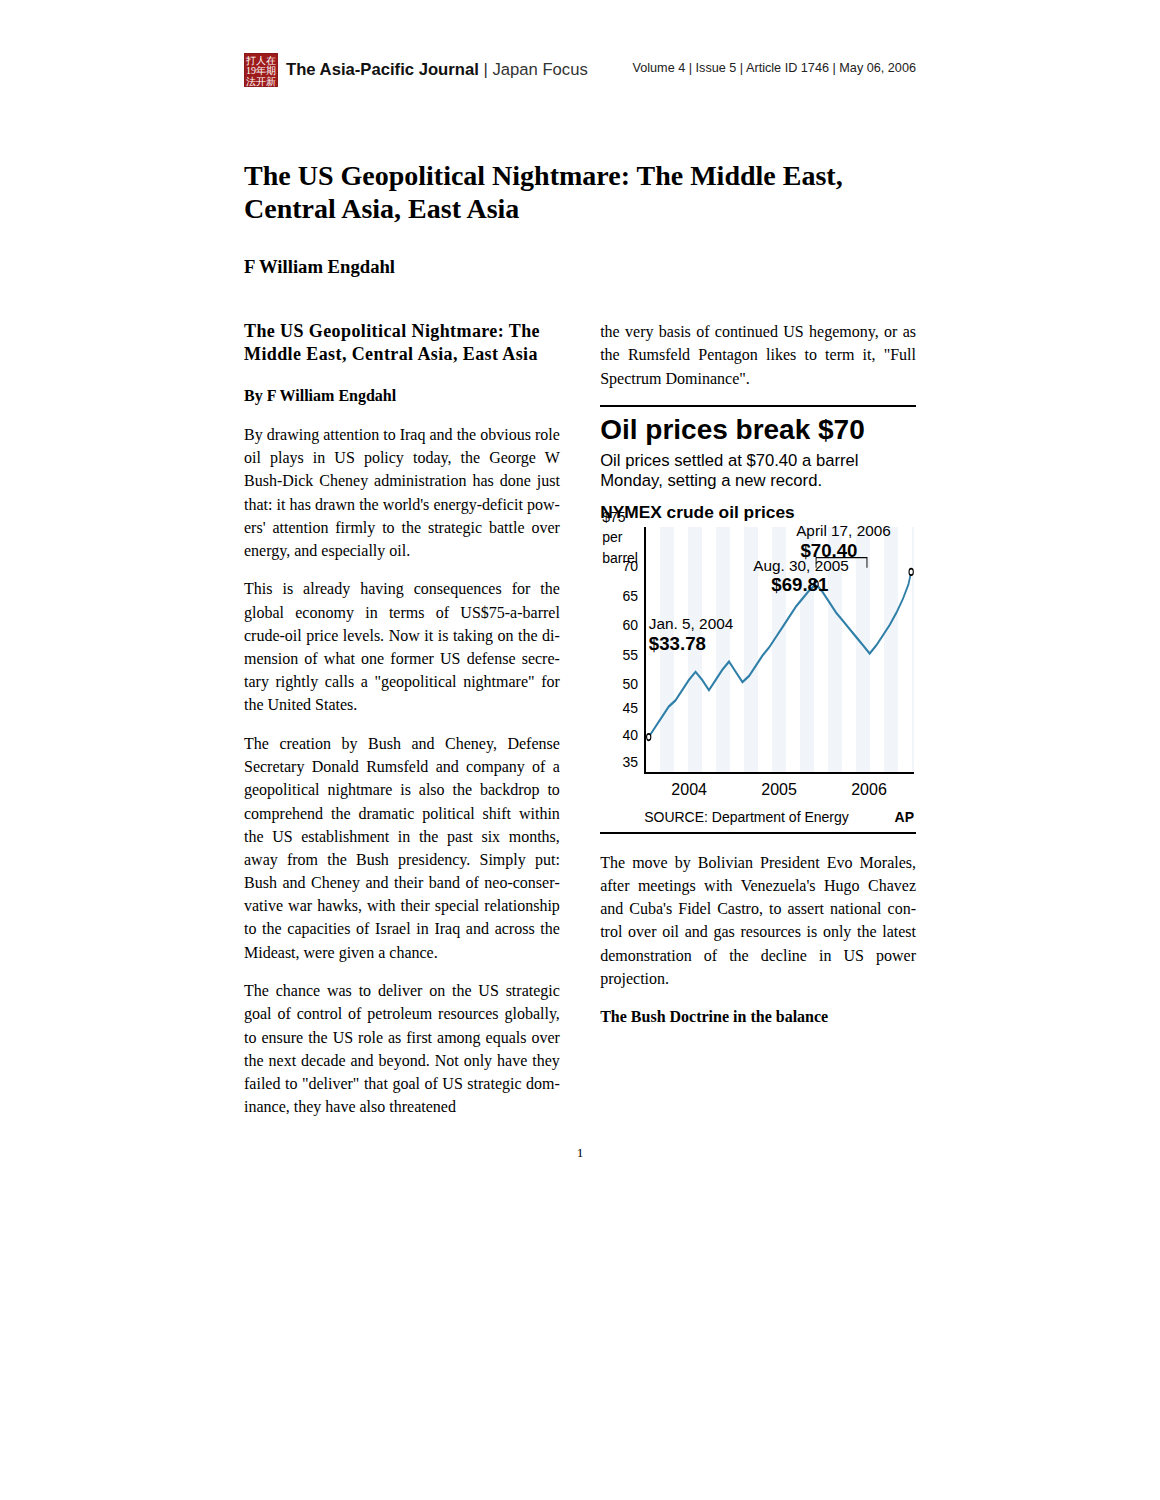打人在
19年期
法开新
The Asia-Pacific Journal | Japan Focus
Volume 4 | Issue 5 | Article ID 1746 | May 06, 2006
The US Geopolitical Nightmare: The Middle East, Central Asia, East Asia
F William Engdahl
The US Geopolitical Nightmare: The Middle East, Central Asia, East Asia
By F William Engdahl
By drawing attention to Iraq and the obvious role oil plays in US policy today, the George W Bush-Dick Cheney administration has done just that: it has drawn the world's energy-deficit powers' attention firmly to the strategic battle over energy, and especially oil.
This is already having consequences for the global economy in terms of US$75-a-barrel crude-oil price levels. Now it is taking on the dimension of what one former US defense secretary rightly calls a "geopolitical nightmare" for the United States.
The creation by Bush and Cheney, Defense Secretary Donald Rumsfeld and company of a geopolitical nightmare is also the backdrop to comprehend the dramatic political shift within the US establishment in the past six months, away from the Bush presidency. Simply put: Bush and Cheney and their band of neo-conservative war hawks, with their special relationship to the capacities of Israel in Iraq and across the Mideast, were given a chance.
The chance was to deliver on the US strategic goal of control of petroleum resources globally, to ensure the US role as first among equals over the next decade and beyond. Not only have they failed to "deliver" that goal of US strategic dominance, they have also threatened
the very basis of continued US hegemony, or as the Rumsfeld Pentagon likes to term it, "Full Spectrum Dominance".
Oil prices break $70
Oil prices settled at $70.40 a barrel Monday, setting a new record.
NYMEX crude oil prices
$75 per barrel 70 65 60 55 50 45 40 35
April 17, 2006 $70.40
Aug. 30, 2005
$69.81
Jan. 5, 2004
$33.78
200420052006
SOURCE: Department of Energy AP
The move by Bolivian President Evo Morales, after meetings with Venezuela's Hugo Chavez and Cuba's Fidel Castro, to assert national control over oil and gas resources is only the latest demonstration of the decline in US power projection.
The Bush Doctrine in the balance
1